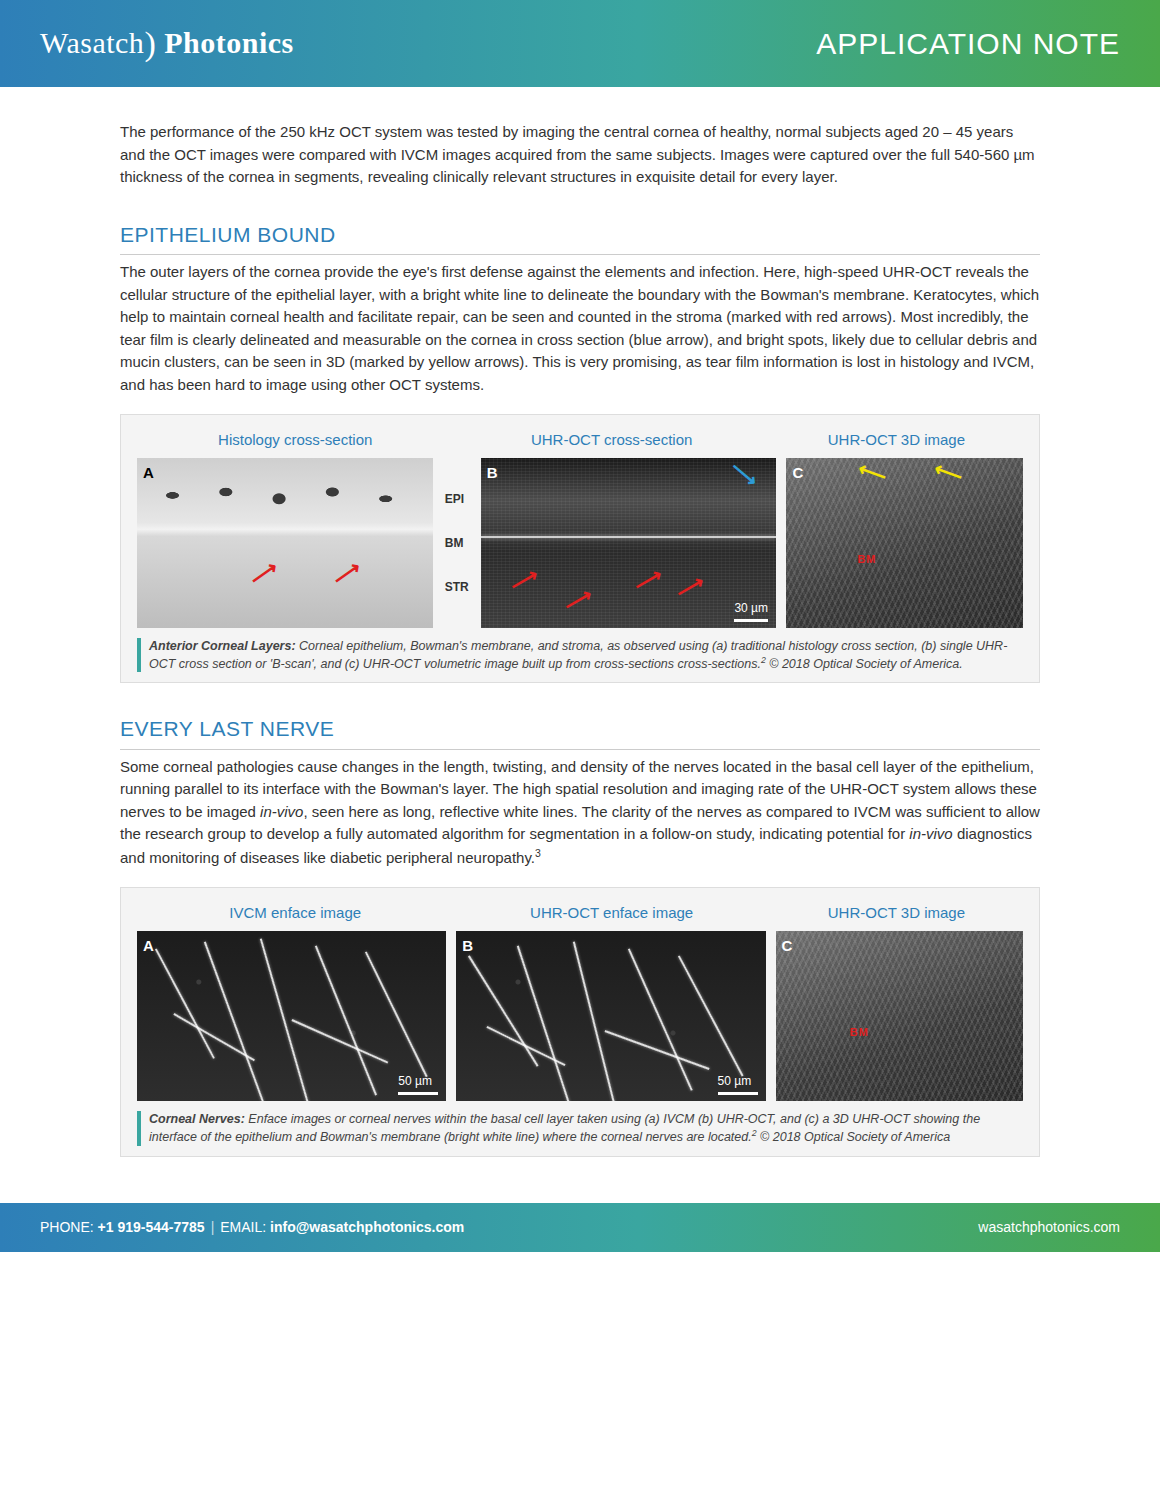Wasatch) Photonics
APPLICATION NOTE
The performance of the 250 kHz OCT system was tested by imaging the central cornea of healthy, normal subjects aged 20 – 45 years and the OCT images were compared with IVCM images acquired from the same subjects. Images were captured over the full 540-560 µm thickness of the cornea in segments, revealing clinically relevant structures in exquisite detail for every layer.
Epithelium Bound
The outer layers of the cornea provide the eye's first defense against the elements and infection. Here, high-speed UHR-OCT reveals the cellular structure of the epithelial layer, with a bright white line to delineate the boundary with the Bowman's membrane. Keratocytes, which help to maintain corneal health and facilitate repair, can be seen and counted in the stroma (marked with red arrows). Most incredibly, the tear film is clearly delineated and measurable on the cornea in cross section (blue arrow), and bright spots, likely due to cellular debris and mucin clusters, can be seen in 3D (marked by yellow arrows). This is very promising, as tear film information is lost in histology and IVCM, and has been hard to image using other OCT systems.
Histology cross-section UHR-OCT cross-section UHR-OCT 3D image
A ⟶ ⟶
EPI
BM
STR
B ⟶ ⟶ ⟶ ⟶ ⟶ 30 µm
BM
C ⟶ ⟶
Anterior Corneal Layers: Corneal epithelium, Bowman's membrane, and stroma, as observed using (a) traditional histology cross section, (b) single UHR-OCT cross section or 'B-scan', and (c) UHR-OCT volumetric image built up from cross-sections cross-sections.2 © 2018 Optical Society of America.
Every Last Nerve
Some corneal pathologies cause changes in the length, twisting, and density of the nerves located in the basal cell layer of the epithelium, running parallel to its interface with the Bowman's layer. The high spatial resolution and imaging rate of the UHR-OCT system allows these nerves to be imaged in-vivo, seen here as long, reflective white lines. The clarity of the nerves as compared to IVCM was sufficient to allow the research group to develop a fully automated algorithm for segmentation in a follow-on study, indicating potential for in-vivo diagnostics and monitoring of diseases like diabetic peripheral neuropathy.3
IVCM enface image UHR-OCT enface image UHR-OCT 3D image
A 50 µm
B 50 µm
BM
C
Corneal Nerves: Enface images or corneal nerves within the basal cell layer taken using (a) IVCM (b) UHR-OCT, and (c) a 3D UHR-OCT showing the interface of the epithelium and Bowman's membrane (bright white line) where the corneal nerves are located.2 © 2018 Optical Society of America
PHONE: +1 919-544-7785|EMAIL: info@wasatchphotonics.com
wasatchphotonics.com